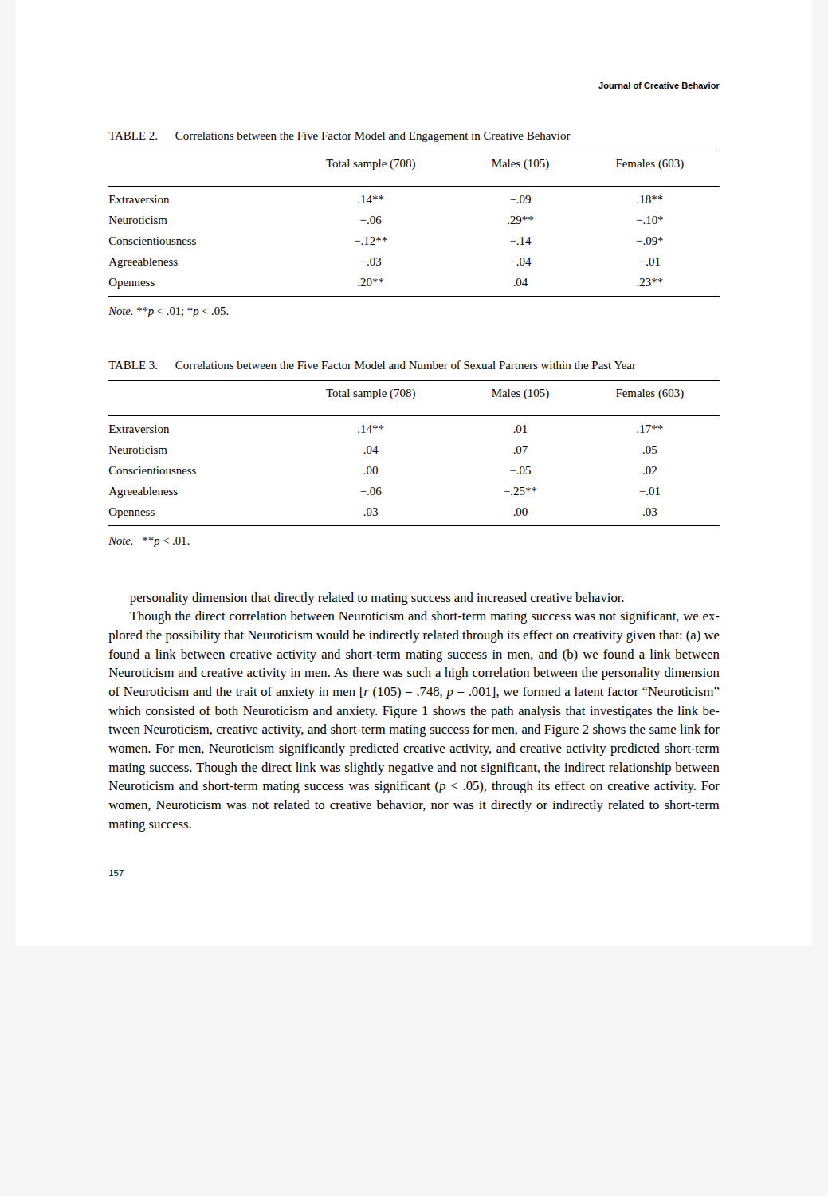Journal of Creative Behavior
TABLE 2. Correlations between the Five Factor Model and Engagement in Creative Behavior
| | Total sample (708) | Males (105) | Females (603) |
| --- | --- | --- | --- |
| Extraversion | .14** | −.09 | .18** |
| Neuroticism | −.06 | .29** | −.10* |
| Conscientiousness | −.12** | −.14 | −.09* |
| Agreeableness | −.03 | −.04 | −.01 |
| Openness | .20** | .04 | .23** |
Note. **p < .01; *p < .05.
TABLE 3. Correlations between the Five Factor Model and Number of Sexual Partners within the Past Year
| | Total sample (708) | Males (105) | Females (603) |
| --- | --- | --- | --- |
| Extraversion | .14** | .01 | .17** |
| Neuroticism | .04 | .07 | .05 |
| Conscientiousness | .00 | −.05 | .02 |
| Agreeableness | −.06 | −.25** | −.01 |
| Openness | .03 | .00 | .03 |
Note. **p < .01.
personality dimension that directly related to mating success and increased creative behavior.
Though the direct correlation between Neuroticism and short-term mating success was not significant, we explored the possibility that Neuroticism would be indirectly related through its effect on creativity given that: (a) we found a link between creative activity and short-term mating success in men, and (b) we found a link between Neuroticism and creative activity in men. As there was such a high correlation between the personality dimension of Neuroticism and the trait of anxiety in men [r (105) = .748, p = .001], we formed a latent factor “Neuroticism” which consisted of both Neuroticism and anxiety. Figure 1 shows the path analysis that investigates the link between Neuroticism, creative activity, and short-term mating success for men, and Figure 2 shows the same link for women. For men, Neuroticism significantly predicted creative activity, and creative activity predicted short-term mating success. Though the direct link was slightly negative and not significant, the indirect relationship between Neuroticism and short-term mating success was significant (p < .05), through its effect on creative activity. For women, Neuroticism was not related to creative behavior, nor was it directly or indirectly related to short-term mating success.
157